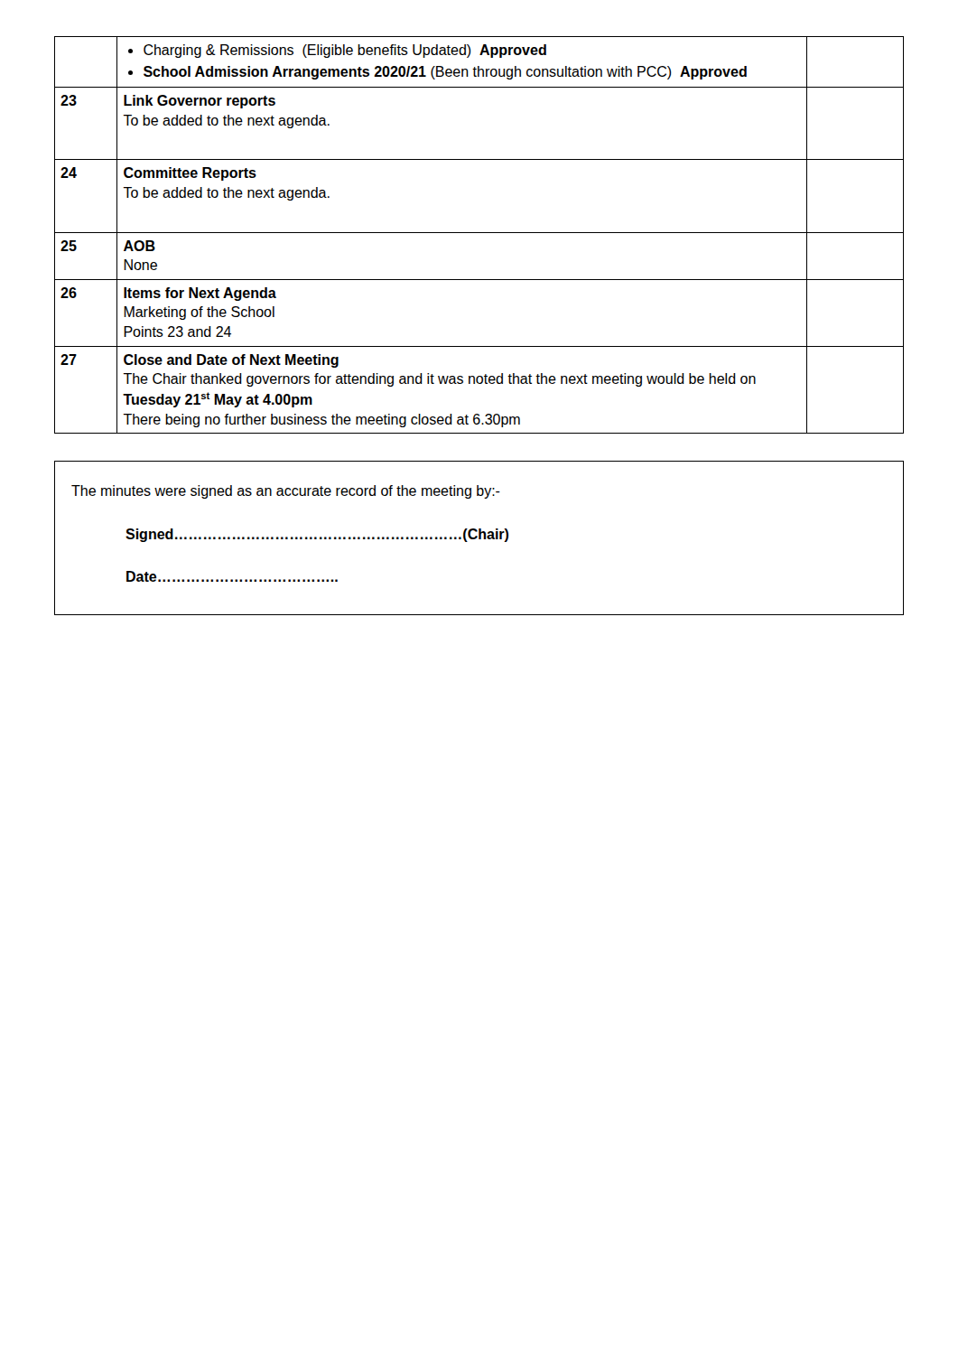| | Charging & Remissions (Eligible benefits Updated) Approved School Admission Arrangements 2020/21 (Been through consultation with PCC) Approved | |
| 23 | Link Governor reports To be added to the next agenda. | |
| 24 | Committee Reports To be added to the next agenda. | |
| 25 | AOB None | |
| 26 | Items for Next Agenda Marketing of the School Points 23 and 24 | |
| 27 | Close and Date of Next Meeting The Chair thanked governors for attending and it was noted that the next meeting would be held on Tuesday 21 st May at 4.00pm There being no further business the meeting closed at 6.30pm | |
| The minutes were signed as an accurate record of the meeting by:- Signed……………………………………………………(Chair) Date……………………………….. |